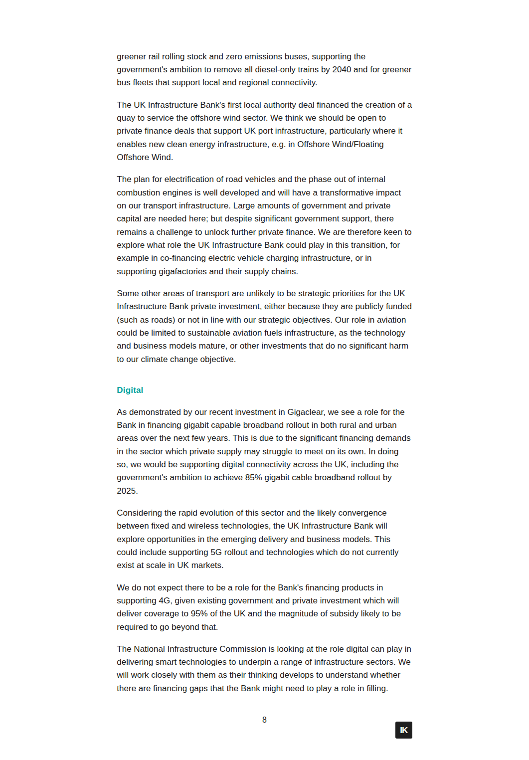greener rail rolling stock and zero emissions buses, supporting the government's ambition to remove all diesel-only trains by 2040 and for greener bus fleets that support local and regional connectivity.
The UK Infrastructure Bank's first local authority deal financed the creation of a quay to service the offshore wind sector. We think we should be open to private finance deals that support UK port infrastructure, particularly where it enables new clean energy infrastructure, e.g. in Offshore Wind/Floating Offshore Wind.
The plan for electrification of road vehicles and the phase out of internal combustion engines is well developed and will have a transformative impact on our transport infrastructure. Large amounts of government and private capital are needed here; but despite significant government support, there remains a challenge to unlock further private finance. We are therefore keen to explore what role the UK Infrastructure Bank could play in this transition, for example in co-financing electric vehicle charging infrastructure, or in supporting gigafactories and their supply chains.
Some other areas of transport are unlikely to be strategic priorities for the UK Infrastructure Bank private investment, either because they are publicly funded (such as roads) or not in line with our strategic objectives. Our role in aviation could be limited to sustainable aviation fuels infrastructure, as the technology and business models mature, or other investments that do no significant harm to our climate change objective.
Digital
As demonstrated by our recent investment in Gigaclear, we see a role for the Bank in financing gigabit capable broadband rollout in both rural and urban areas over the next few years. This is due to the significant financing demands in the sector which private supply may struggle to meet on its own. In doing so, we would be supporting digital connectivity across the UK, including the government's ambition to achieve 85% gigabit cable broadband rollout by 2025.
Considering the rapid evolution of this sector and the likely convergence between fixed and wireless technologies, the UK Infrastructure Bank will explore opportunities in the emerging delivery and business models. This could include supporting 5G rollout and technologies which do not currently exist at scale in UK markets.
We do not expect there to be a role for the Bank's financing products in supporting 4G, given existing government and private investment which will deliver coverage to 95% of the UK and the magnitude of subsidy likely to be required to go beyond that.
The National Infrastructure Commission is looking at the role digital can play in delivering smart technologies to underpin a range of infrastructure sectors. We will work closely with them as their thinking develops to understand whether there are financing gaps that the Bank might need to play a role in filling.
8
IK